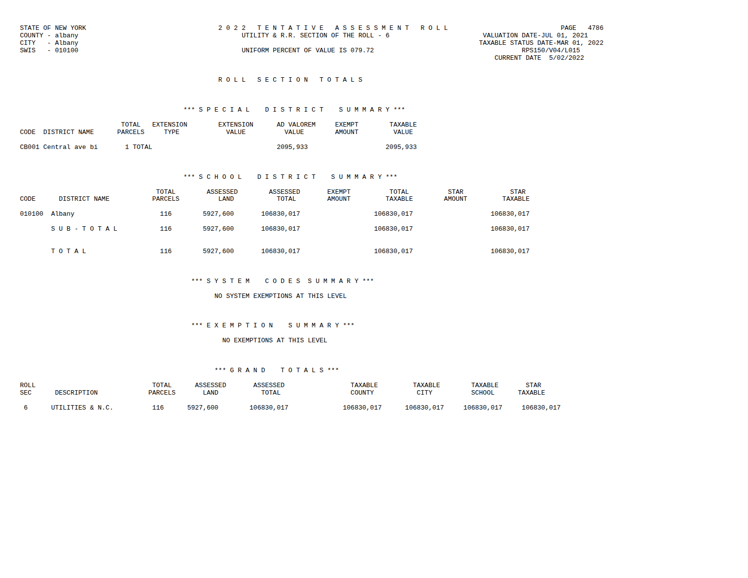STATE OF NEW YORK 2 0 2 2 T E N T A T I V E A S S E S S M E N T R O L L PAGE 4786 COUNTY - albany UTILITY & R.R. SECTION OF THE ROLL - 6 VALUATION DATE-JUL 01, 2021 CITY - Albany TAXABLE STATUS DATE-MAR 01, 2022 SWIS - 010100 UNIFORM PERCENT OF VALUE IS 079.72 RPS150/V04/L015 CURRENT DATE 5/02/2022 R O L L S E C T I O N T O T A L S *** S P E C I A L D I S T R I C T S U M M A R Y *** TOTAL EXTENSION EXTENSION AD VALOREM EXEMPT TAXABLE CODE DISTRICT NAME PARCELS TYPE VALUE VALUE AMOUNT VALUE CB001 Central ave bi 1 TOTAL 2095,933 2095,933 *** S C H O O L D I S T R I C T S U M M A R Y *** TOTAL ASSESSED ASSESSED EXEMPT TOTAL STAR STAR CODE DISTRICT NAME PARCELS LAND TOTAL AMOUNT TAXABLE AMOUNT TAXABLE 010100 Albany 116 5927,600 106830,017 106830,017 106830,017 S U B - T O T A L 116 5927,600 106830,017 106830,017 106830,017 T O T A L 116 5927,600 106830,017 106830,017 106830,017 *** S Y S T E M C O D E S S U M M A R Y *** NO SYSTEM EXEMPTIONS AT THIS LEVEL *** E X E M P T I O N S U M M A R Y *** NO EXEMPTIONS AT THIS LEVEL *** G R A N D T O T A L S *** ROLL TOTAL ASSESSED ASSESSED TAXABLE TAXABLE TAXABLE STAR SEC DESCRIPTION PARCELS LAND TOTAL COUNTY CITY SCHOOL TAXABLE 6 UTILITIES & N.C. 116 5927,600 106830,017 106830,017 106830,017 106830,017 106830,017